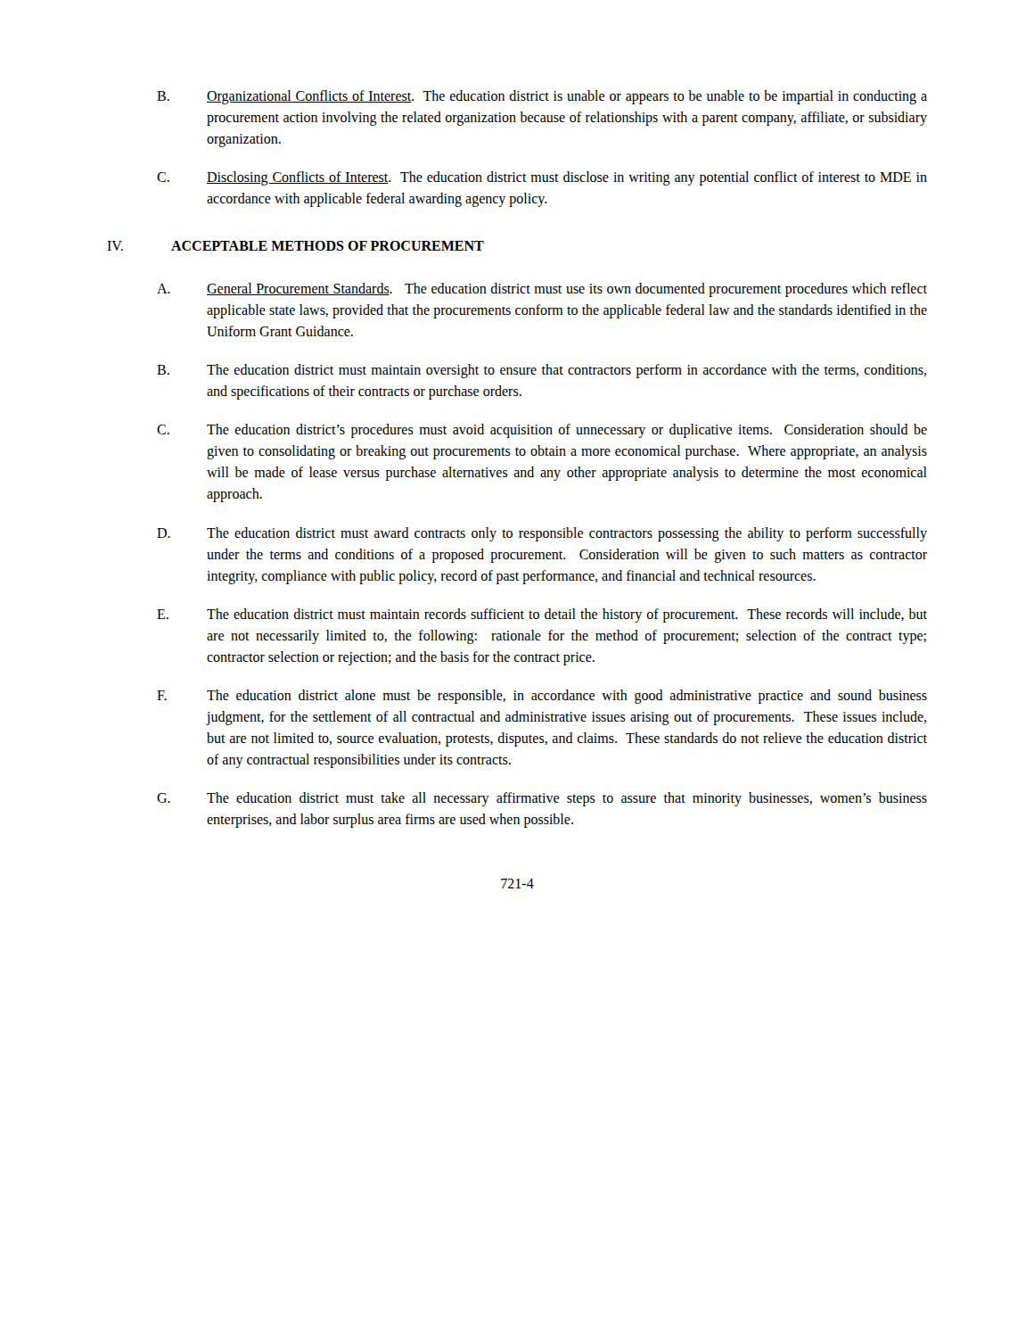B.
Organizational Conflicts of Interest. The education district is unable or appears to be unable to be impartial in conducting a procurement action involving the related organization because of relationships with a parent company, affiliate, or subsidiary organization.
C.
Disclosing Conflicts of Interest. The education district must disclose in writing any potential conflict of interest to MDE in accordance with applicable federal awarding agency policy.
IV.
ACCEPTABLE METHODS OF PROCUREMENT
A.
General Procurement Standards. The education district must use its own documented procurement procedures which reflect applicable state laws, provided that the procurements conform to the applicable federal law and the standards identified in the Uniform Grant Guidance.
B.
The education district must maintain oversight to ensure that contractors perform in accordance with the terms, conditions, and specifications of their contracts or purchase orders.
C.
The education district’s procedures must avoid acquisition of unnecessary or duplicative items. Consideration should be given to consolidating or breaking out procurements to obtain a more economical purchase. Where appropriate, an analysis will be made of lease versus purchase alternatives and any other appropriate analysis to determine the most economical approach.
D.
The education district must award contracts only to responsible contractors possessing the ability to perform successfully under the terms and conditions of a proposed procurement. Consideration will be given to such matters as contractor integrity, compliance with public policy, record of past performance, and financial and technical resources.
E.
The education district must maintain records sufficient to detail the history of procurement. These records will include, but are not necessarily limited to, the following: rationale for the method of procurement; selection of the contract type; contractor selection or rejection; and the basis for the contract price.
F.
The education district alone must be responsible, in accordance with good administrative practice and sound business judgment, for the settlement of all contractual and administrative issues arising out of procurements. These issues include, but are not limited to, source evaluation, protests, disputes, and claims. These standards do not relieve the education district of any contractual responsibilities under its contracts.
G.
The education district must take all necessary affirmative steps to assure that minority businesses, women’s business enterprises, and labor surplus area firms are used when possible.
721-4